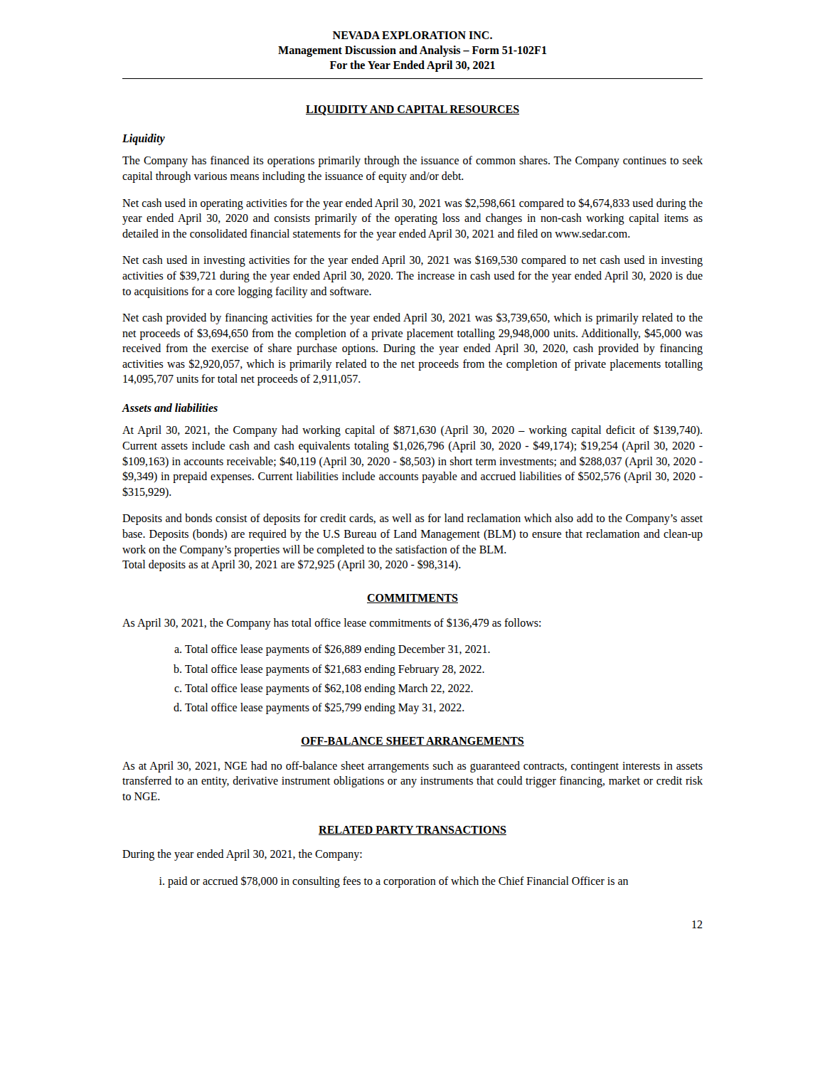NEVADA EXPLORATION INC.
Management Discussion and Analysis – Form 51-102F1
For the Year Ended April 30, 2021
LIQUIDITY AND CAPITAL RESOURCES
Liquidity
The Company has financed its operations primarily through the issuance of common shares. The Company continues to seek capital through various means including the issuance of equity and/or debt.
Net cash used in operating activities for the year ended April 30, 2021 was $2,598,661 compared to $4,674,833 used during the year ended April 30, 2020 and consists primarily of the operating loss and changes in non-cash working capital items as detailed in the consolidated financial statements for the year ended April 30, 2021 and filed on www.sedar.com.
Net cash used in investing activities for the year ended April 30, 2021 was $169,530 compared to net cash used in investing activities of $39,721 during the year ended April 30, 2020. The increase in cash used for the year ended April 30, 2020 is due to acquisitions for a core logging facility and software.
Net cash provided by financing activities for the year ended April 30, 2021 was $3,739,650, which is primarily related to the net proceeds of $3,694,650 from the completion of a private placement totalling 29,948,000 units. Additionally, $45,000 was received from the exercise of share purchase options. During the year ended April 30, 2020, cash provided by financing activities was $2,920,057, which is primarily related to the net proceeds from the completion of private placements totalling 14,095,707 units for total net proceeds of 2,911,057.
Assets and liabilities
At April 30, 2021, the Company had working capital of $871,630 (April 30, 2020 – working capital deficit of $139,740). Current assets include cash and cash equivalents totaling $1,026,796 (April 30, 2020 - $49,174); $19,254 (April 30, 2020 - $109,163) in accounts receivable; $40,119 (April 30, 2020 - $8,503) in short term investments; and $288,037 (April 30, 2020 - $9,349) in prepaid expenses. Current liabilities include accounts payable and accrued liabilities of $502,576 (April 30, 2020 - $315,929).
Deposits and bonds consist of deposits for credit cards, as well as for land reclamation which also add to the Company’s asset base. Deposits (bonds) are required by the U.S Bureau of Land Management (BLM) to ensure that reclamation and clean-up work on the Company’s properties will be completed to the satisfaction of the BLM.
Total deposits as at April 30, 2021 are $72,925 (April 30, 2020 - $98,314).
COMMITMENTS
As April 30, 2021, the Company has total office lease commitments of $136,479 as follows:
Total office lease payments of $26,889 ending December 31, 2021.
Total office lease payments of $21,683 ending February 28, 2022.
Total office lease payments of $62,108 ending March 22, 2022.
Total office lease payments of $25,799 ending May 31, 2022.
OFF-BALANCE SHEET ARRANGEMENTS
As at April 30, 2021, NGE had no off-balance sheet arrangements such as guaranteed contracts, contingent interests in assets transferred to an entity, derivative instrument obligations or any instruments that could trigger financing, market or credit risk to NGE.
RELATED PARTY TRANSACTIONS
During the year ended April 30, 2021, the Company:
paid or accrued $78,000 in consulting fees to a corporation of which the Chief Financial Officer is an
12